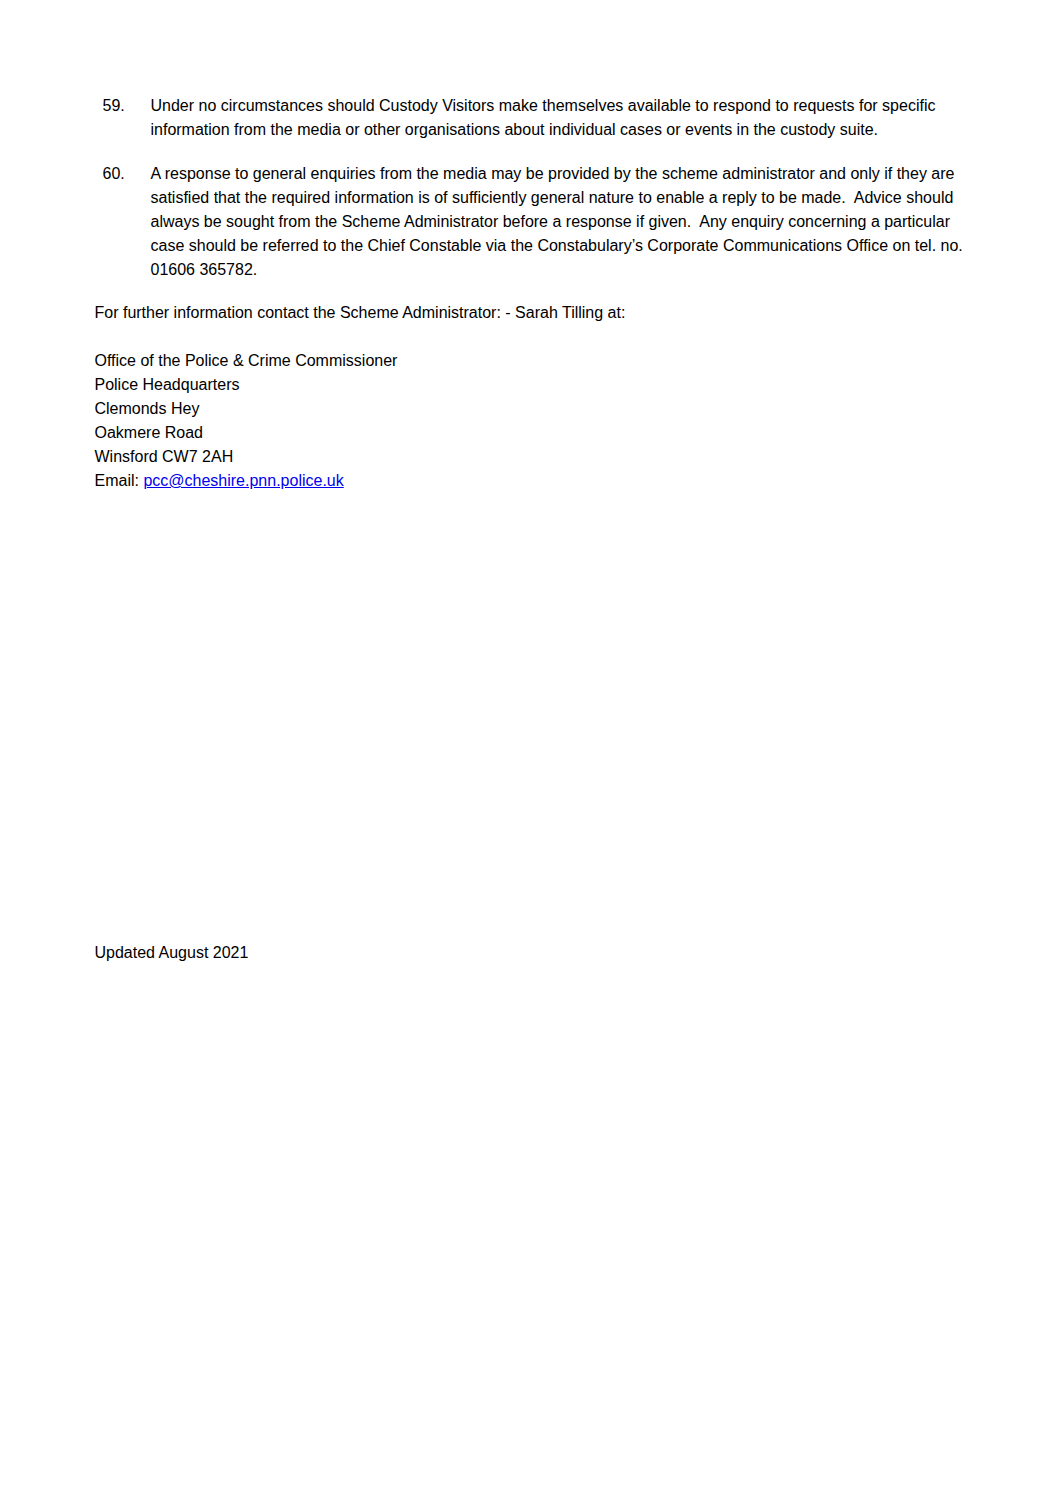59.
Under no circumstances should Custody Visitors make themselves available to respond to requests for specific information from the media or other organisations about individual cases or events in the custody suite.
60.
A response to general enquiries from the media may be provided by the scheme administrator and only if they are satisfied that the required information is of sufficiently general nature to enable a reply to be made. Advice should always be sought from the Scheme Administrator before a response if given. Any enquiry concerning a particular case should be referred to the Chief Constable via the Constabulary’s Corporate Communications Office on tel. no. 01606 365782.
For further information contact the Scheme Administrator: - Sarah Tilling at:
Office of the Police & Crime Commissioner
Police Headquarters
Clemonds Hey
Oakmere Road
Winsford CW7 2AH
Email: pcc@cheshire.pnn.police.uk
Updated August 2021